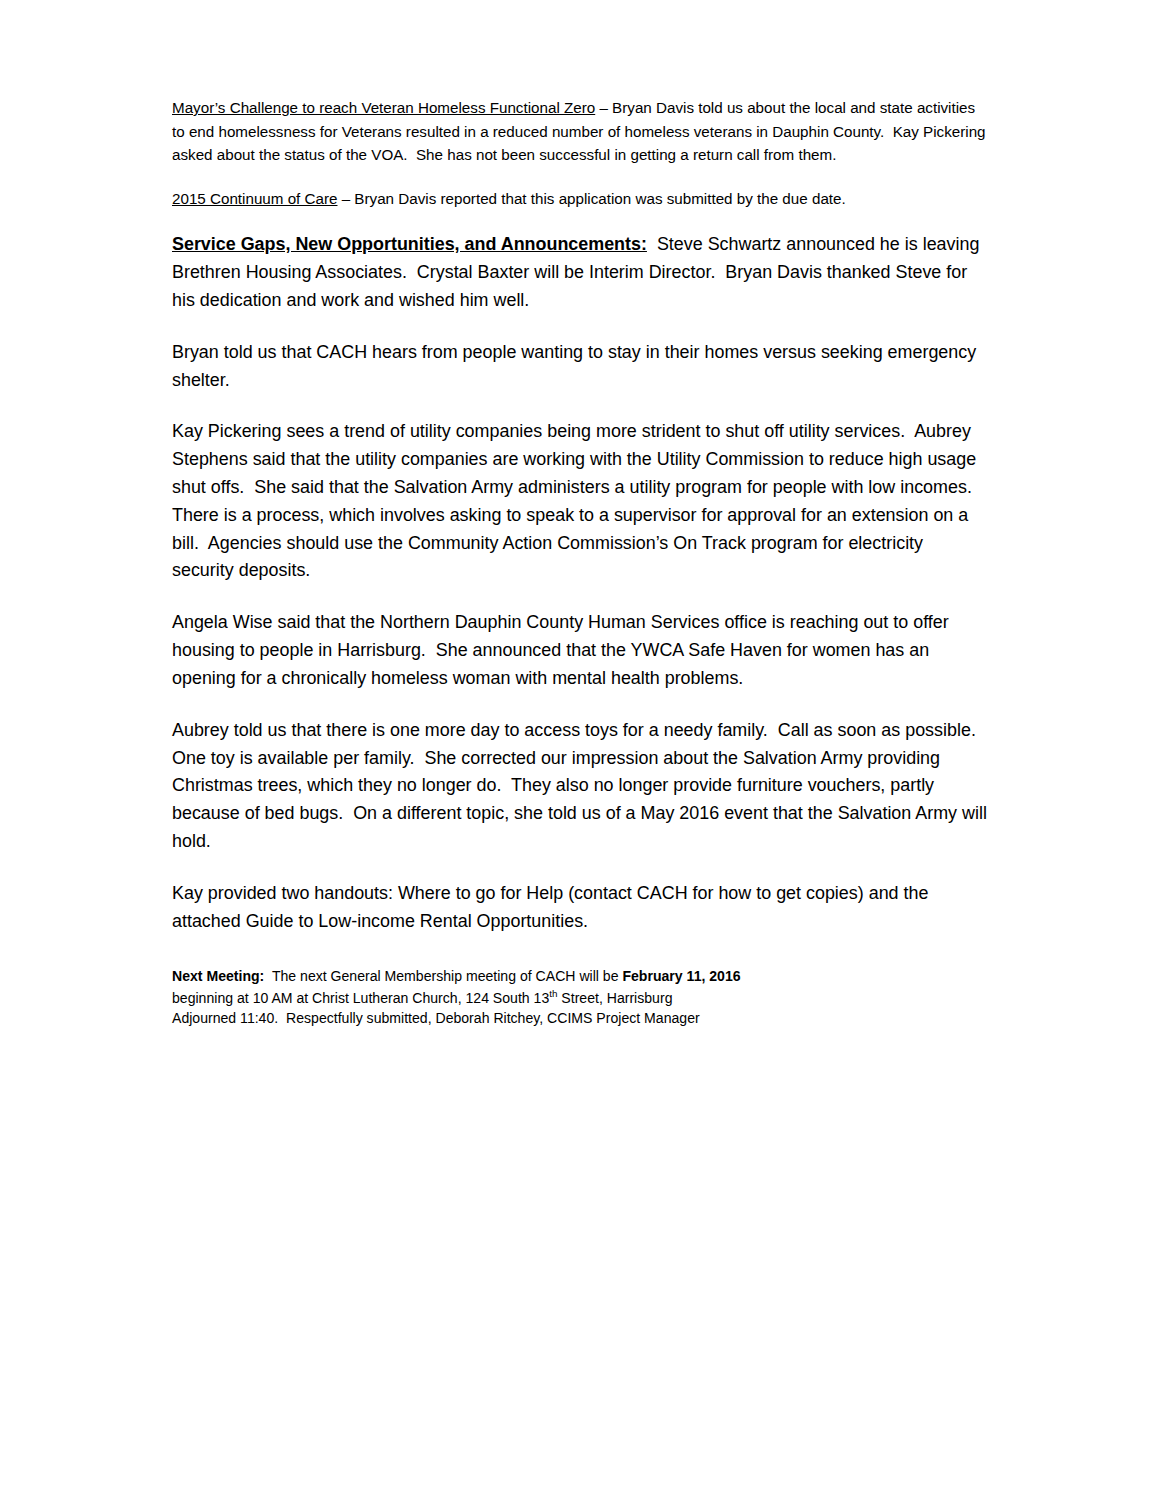Mayor’s Challenge to reach Veteran Homeless Functional Zero – Bryan Davis told us about the local and state activities to end homelessness for Veterans resulted in a reduced number of homeless veterans in Dauphin County. Kay Pickering asked about the status of the VOA. She has not been successful in getting a return call from them.
2015 Continuum of Care – Bryan Davis reported that this application was submitted by the due date.
Service Gaps, New Opportunities, and Announcements: Steve Schwartz announced he is leaving Brethren Housing Associates. Crystal Baxter will be Interim Director. Bryan Davis thanked Steve for his dedication and work and wished him well.
Bryan told us that CACH hears from people wanting to stay in their homes versus seeking emergency shelter.
Kay Pickering sees a trend of utility companies being more strident to shut off utility services. Aubrey Stephens said that the utility companies are working with the Utility Commission to reduce high usage shut offs. She said that the Salvation Army administers a utility program for people with low incomes. There is a process, which involves asking to speak to a supervisor for approval for an extension on a bill. Agencies should use the Community Action Commission’s On Track program for electricity security deposits.
Angela Wise said that the Northern Dauphin County Human Services office is reaching out to offer housing to people in Harrisburg. She announced that the YWCA Safe Haven for women has an opening for a chronically homeless woman with mental health problems.
Aubrey told us that there is one more day to access toys for a needy family. Call as soon as possible. One toy is available per family. She corrected our impression about the Salvation Army providing Christmas trees, which they no longer do. They also no longer provide furniture vouchers, partly because of bed bugs. On a different topic, she told us of a May 2016 event that the Salvation Army will hold.
Kay provided two handouts: Where to go for Help (contact CACH for how to get copies) and the attached Guide to Low-income Rental Opportunities.
Next Meeting: The next General Membership meeting of CACH will be February 11, 2016
beginning at 10 AM at Christ Lutheran Church, 124 South 13th Street, Harrisburg
Adjourned 11:40. Respectfully submitted, Deborah Ritchey, CCIMS Project Manager